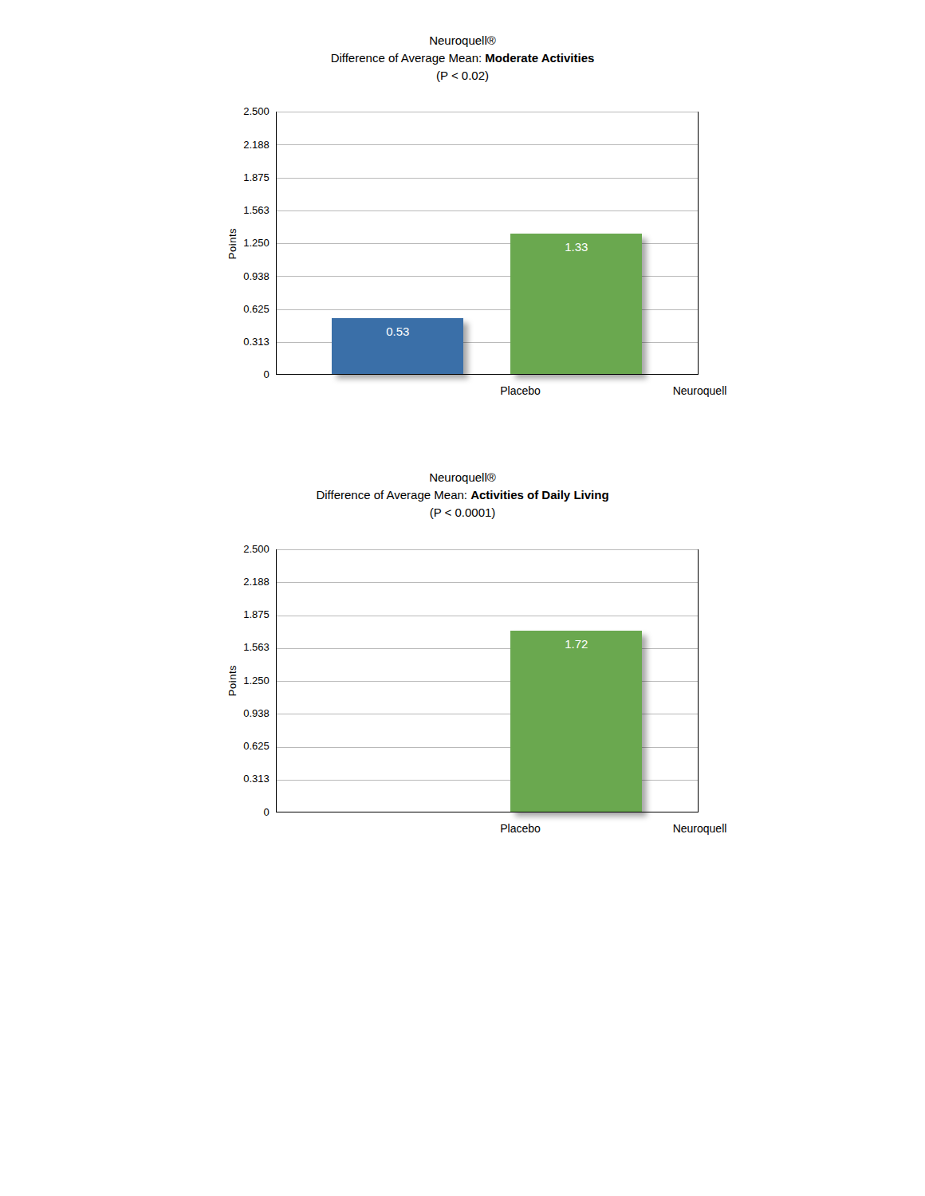Neuroquell®
Difference of Average Mean: Moderate Activities
(P < 0.02)
Points
2.500 2.188 1.875 1.563 1.250 0.938 0.625 0.313 0
0.53
1.33
Placebo Neuroquell
Neuroquell®
Difference of Average Mean: Activities of Daily Living
(P < 0.0001)
Points
2.500 2.188 1.875 1.563 1.250 0.938 0.625 0.313 0
1.72
Placebo Neuroquell